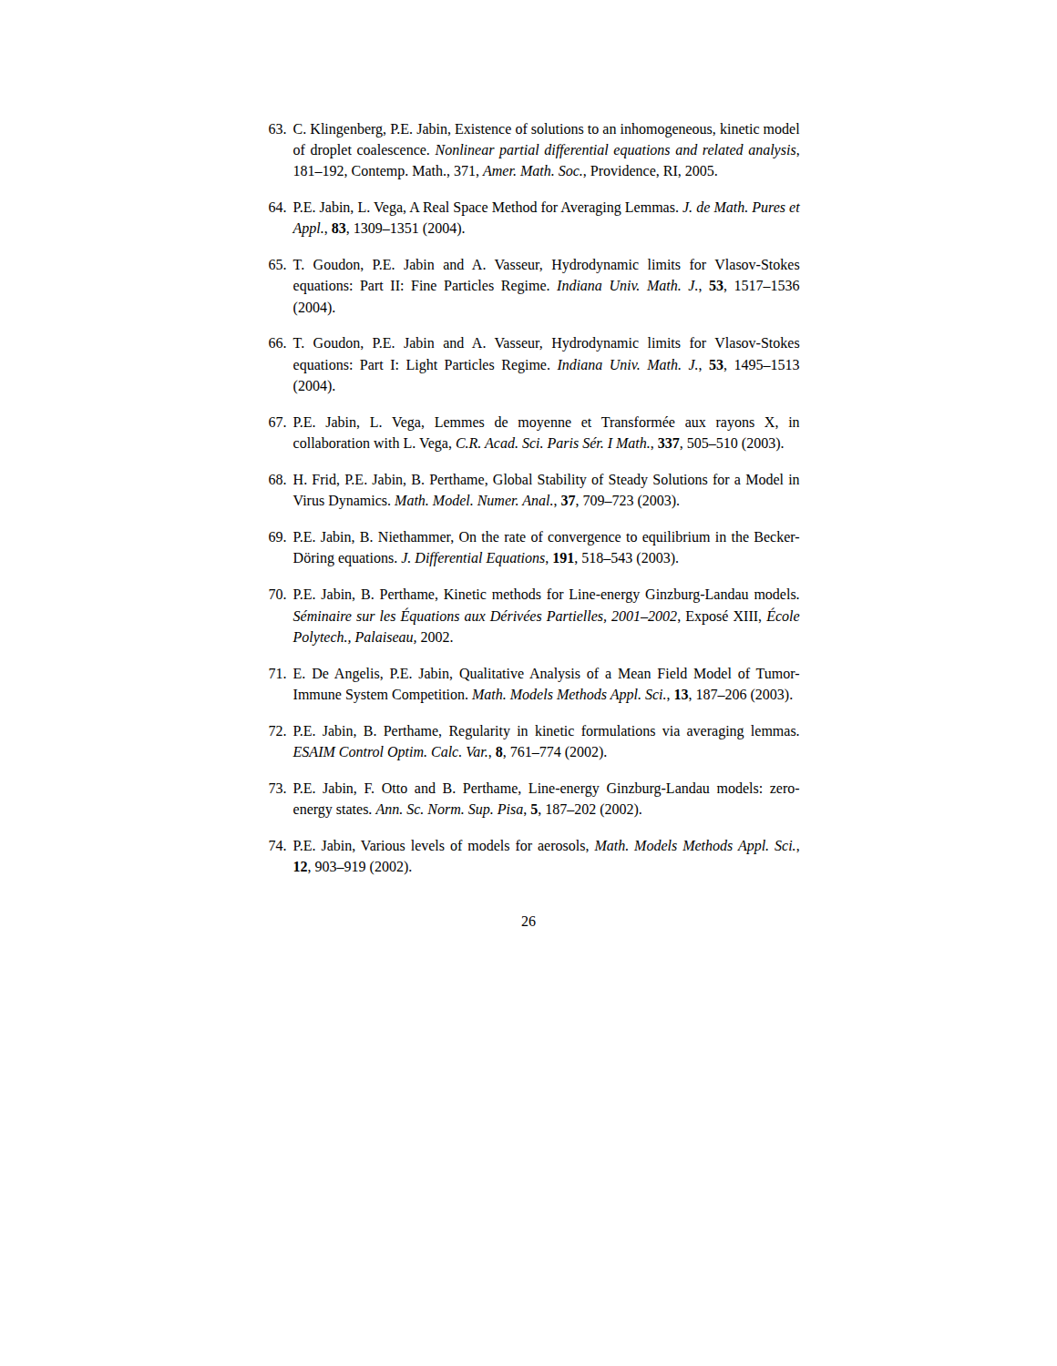63. C. Klingenberg, P.E. Jabin, Existence of solutions to an inhomogeneous, kinetic model of droplet coalescence. Nonlinear partial differential equations and related analysis, 181–192, Contemp. Math., 371, Amer. Math. Soc., Providence, RI, 2005.
64. P.E. Jabin, L. Vega, A Real Space Method for Averaging Lemmas. J. de Math. Pures et Appl., 83, 1309–1351 (2004).
65. T. Goudon, P.E. Jabin and A. Vasseur, Hydrodynamic limits for Vlasov-Stokes equations: Part II: Fine Particles Regime. Indiana Univ. Math. J., 53, 1517–1536 (2004).
66. T. Goudon, P.E. Jabin and A. Vasseur, Hydrodynamic limits for Vlasov-Stokes equations: Part I: Light Particles Regime. Indiana Univ. Math. J., 53, 1495–1513 (2004).
67. P.E. Jabin, L. Vega, Lemmes de moyenne et Transformée aux rayons X, in collaboration with L. Vega, C.R. Acad. Sci. Paris Sér. I Math., 337, 505–510 (2003).
68. H. Frid, P.E. Jabin, B. Perthame, Global Stability of Steady Solutions for a Model in Virus Dynamics. Math. Model. Numer. Anal., 37, 709–723 (2003).
69. P.E. Jabin, B. Niethammer, On the rate of convergence to equilibrium in the Becker-Döring equations. J. Differential Equations, 191, 518–543 (2003).
70. P.E. Jabin, B. Perthame, Kinetic methods for Line-energy Ginzburg-Landau models. Séminaire sur les Équations aux Dérivées Partielles, 2001–2002, Exposé XIII, École Polytech., Palaiseau, 2002.
71. E. De Angelis, P.E. Jabin, Qualitative Analysis of a Mean Field Model of Tumor-Immune System Competition. Math. Models Methods Appl. Sci., 13, 187–206 (2003).
72. P.E. Jabin, B. Perthame, Regularity in kinetic formulations via averaging lemmas. ESAIM Control Optim. Calc. Var., 8, 761–774 (2002).
73. P.E. Jabin, F. Otto and B. Perthame, Line-energy Ginzburg-Landau models: zero-energy states. Ann. Sc. Norm. Sup. Pisa, 5, 187–202 (2002).
74. P.E. Jabin, Various levels of models for aerosols, Math. Models Methods Appl. Sci., 12, 903–919 (2002).
26